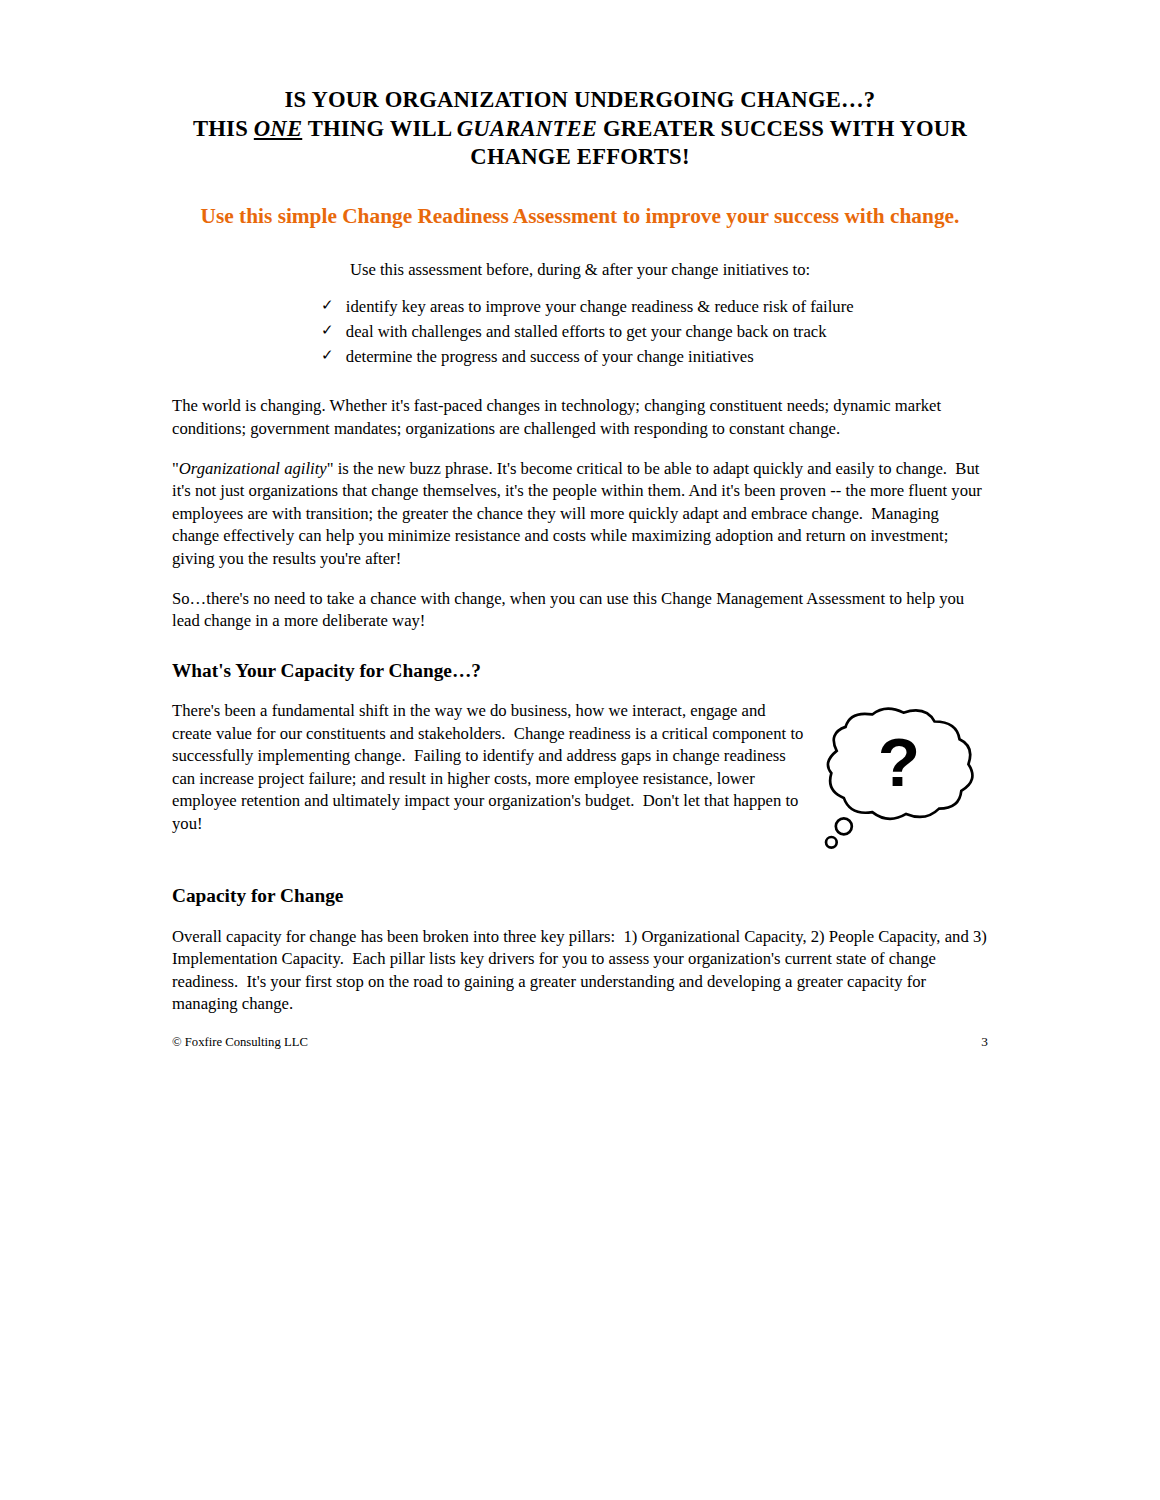IS YOUR ORGANIZATION UNDERGOING CHANGE…?
THIS ONE THING WILL GUARANTEE GREATER SUCCESS WITH YOUR CHANGE EFFORTS!
Use this simple Change Readiness Assessment to improve your success with change.
Use this assessment before, during & after your change initiatives to:
identify key areas to improve your change readiness & reduce risk of failure
deal with challenges and stalled efforts to get your change back on track
determine the progress and success of your change initiatives
The world is changing. Whether it's fast-paced changes in technology; changing constituent needs; dynamic market conditions; government mandates; organizations are challenged with responding to constant change.
"Organizational agility" is the new buzz phrase. It's become critical to be able to adapt quickly and easily to change. But it's not just organizations that change themselves, it's the people within them. And it's been proven -- the more fluent your employees are with transition; the greater the chance they will more quickly adapt and embrace change. Managing change effectively can help you minimize resistance and costs while maximizing adoption and return on investment; giving you the results you're after!
So…there's no need to take a chance with change, when you can use this Change Management Assessment to help you lead change in a more deliberate way!
What's Your Capacity for Change…?
There's been a fundamental shift in the way we do business, how we interact, engage and create value for our constituents and stakeholders. Change readiness is a critical component to successfully implementing change. Failing to identify and address gaps in change readiness can increase project failure; and result in higher costs, more employee resistance, lower employee retention and ultimately impact your organization's budget. Don't let that happen to you!
Capacity for Change
Overall capacity for change has been broken into three key pillars: 1) Organizational Capacity, 2) People Capacity, and 3) Implementation Capacity. Each pillar lists key drivers for you to assess your organization's current state of change readiness. It's your first stop on the road to gaining a greater understanding and developing a greater capacity for managing change.
© Foxfire Consulting LLC 3